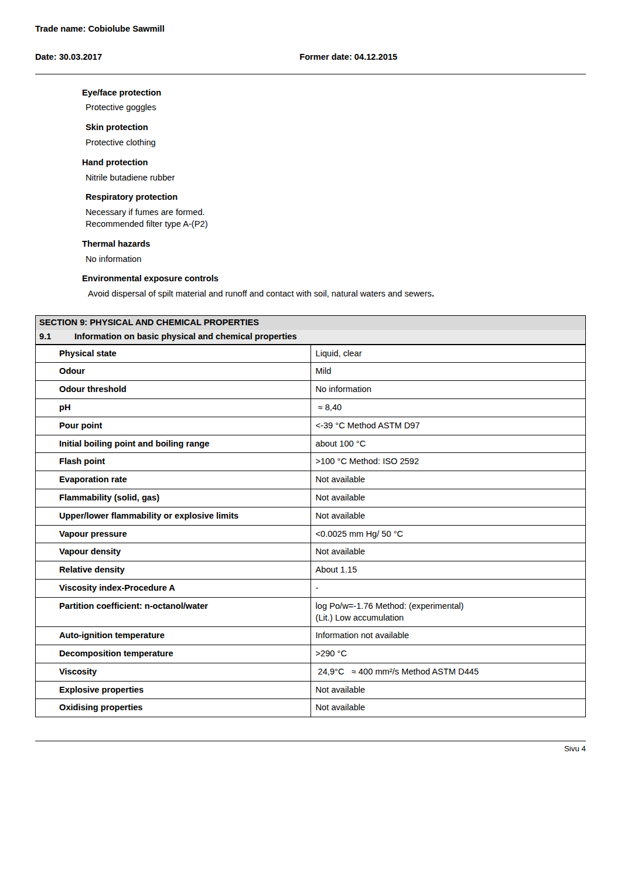Trade name: Cobiolube Sawmill
Date: 30.03.2017
Former date: 04.12.2015
Eye/face protection
Protective goggles
Skin protection
Protective clothing
Hand protection
Nitrile butadiene rubber
Respiratory protection
Necessary if fumes are formed.
Recommended filter type A-(P2)
Thermal hazards
No information
Environmental exposure controls
Avoid dispersal of spilt material and runoff and contact with soil, natural waters and sewers.
SECTION 9: PHYSICAL AND CHEMICAL PROPERTIES
9.1 Information on basic physical and chemical properties
| Physical state | Liquid, clear |
| Odour | Mild |
| Odour threshold | No information |
| pH | ≈ 8,40 |
| Pour point | <-39 °C Method ASTM D97 |
| Initial boiling point and boiling range | about 100 °C |
| Flash point | >100 °C Method: ISO 2592 |
| Evaporation rate | Not available |
| Flammability (solid, gas) | Not available |
| Upper/lower flammability or explosive limits | Not available |
| Vapour pressure | <0.0025 mm Hg/ 50 °C |
| Vapour density | Not available |
| Relative density | About 1.15 |
| Viscosity index-Procedure A | - |
| Partition coefficient: n-octanol/water | log Po/w=-1.76 Method: (experimental) (Lit.) Low accumulation |
| Auto-ignition temperature | Information not available |
| Decomposition temperature | >290 °C |
| Viscosity | 24,9°C ≈ 400 mm²/s Method ASTM D445 |
| Explosive properties | Not available |
| Oxidising properties | Not available |
Sivu 4